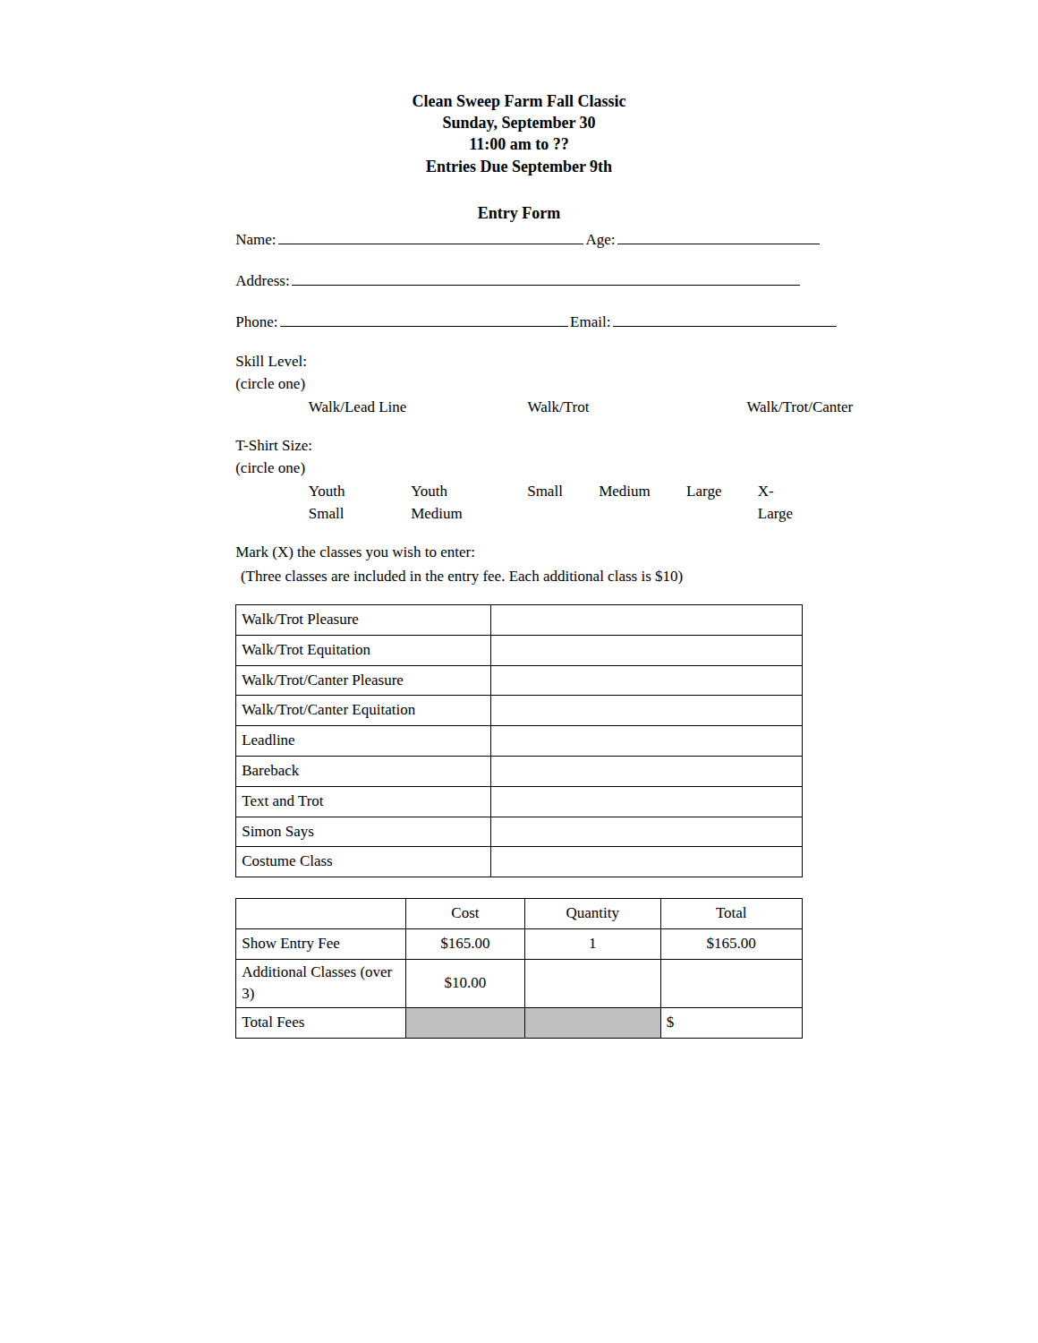Clean Sweep Farm Fall Classic
Sunday, September 30
11:00 am to ??
Entries Due September 9th
Entry Form
Name: Age:
Address:
Phone: Email:
Skill Level:
(circle one)
Walk/Lead Line Walk/Trot Walk/Trot/Canter
T-Shirt Size:
(circle one)
Youth Small Youth Medium Small Medium Large X-Large
Mark (X) the classes you wish to enter:
(Three classes are included in the entry fee. Each additional class is $10)
| Walk/Trot Pleasure | |
| Walk/Trot Equitation | |
| Walk/Trot/Canter Pleasure | |
| Walk/Trot/Canter Equitation | |
| Leadline | |
| Bareback | |
| Text and Trot | |
| Simon Says | |
| Costume Class | |
| | Cost | Quantity | Total |
| --- | --- | --- | --- |
| Show Entry Fee | $165.00 | 1 | $165.00 |
| Additional Classes (over 3) | $10.00 | | |
| Total Fees | | | $ |